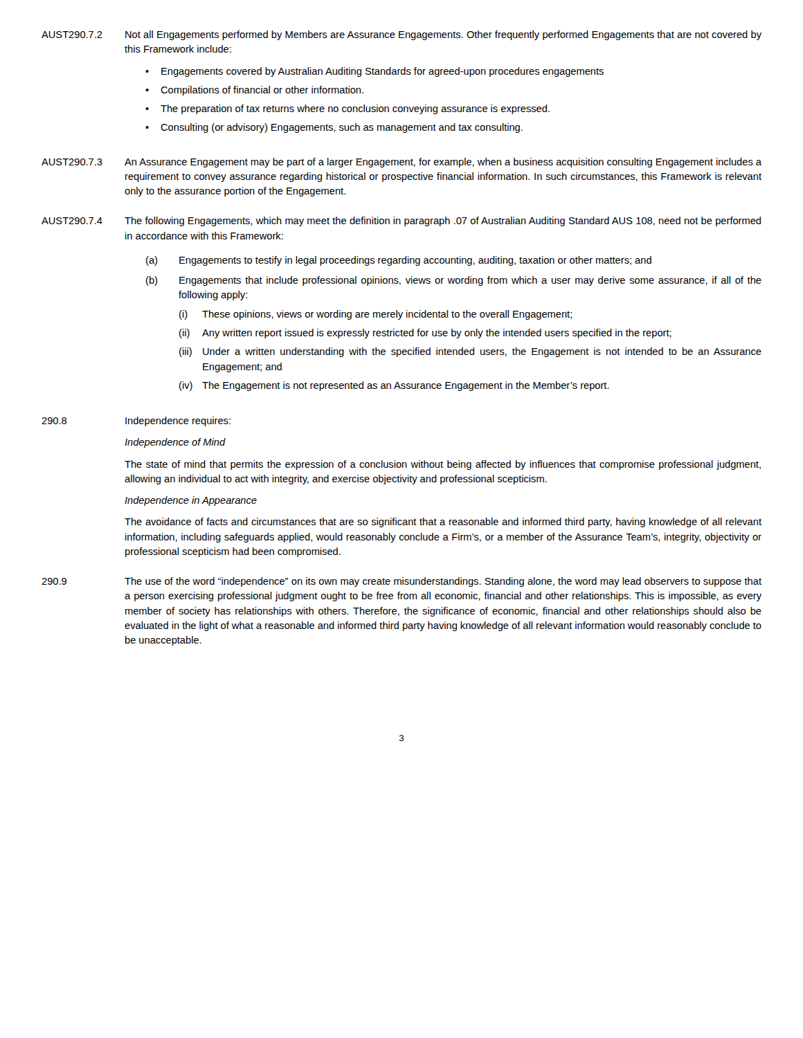AUST290.7.2
Not all Engagements performed by Members are Assurance Engagements. Other frequently performed Engagements that are not covered by this Framework include:
Engagements covered by Australian Auditing Standards for agreed-upon procedures engagements
Compilations of financial or other information.
The preparation of tax returns where no conclusion conveying assurance is expressed.
Consulting (or advisory) Engagements, such as management and tax consulting.
AUST290.7.3
An Assurance Engagement may be part of a larger Engagement, for example, when a business acquisition consulting Engagement includes a requirement to convey assurance regarding historical or prospective financial information. In such circumstances, this Framework is relevant only to the assurance portion of the Engagement.
AUST290.7.4
The following Engagements, which may meet the definition in paragraph .07 of Australian Auditing Standard AUS 108, need not be performed in accordance with this Framework:
Engagements to testify in legal proceedings regarding accounting, auditing, taxation or other matters; and
Engagements that include professional opinions, views or wording from which a user may derive some assurance, if all of the following apply:
These opinions, views or wording are merely incidental to the overall Engagement;
Any written report issued is expressly restricted for use by only the intended users specified in the report;
Under a written understanding with the specified intended users, the Engagement is not intended to be an Assurance Engagement; and
The Engagement is not represented as an Assurance Engagement in the Member’s report.
290.8
Independence requires:
Independence of Mind
The state of mind that permits the expression of a conclusion without being affected by influences that compromise professional judgment, allowing an individual to act with integrity, and exercise objectivity and professional scepticism.
Independence in Appearance
The avoidance of facts and circumstances that are so significant that a reasonable and informed third party, having knowledge of all relevant information, including safeguards applied, would reasonably conclude a Firm’s, or a member of the Assurance Team’s, integrity, objectivity or professional scepticism had been compromised.
290.9
The use of the word “independence” on its own may create misunderstandings. Standing alone, the word may lead observers to suppose that a person exercising professional judgment ought to be free from all economic, financial and other relationships. This is impossible, as every member of society has relationships with others. Therefore, the significance of economic, financial and other relationships should also be evaluated in the light of what a reasonable and informed third party having knowledge of all relevant information would reasonably conclude to be unacceptable.
3